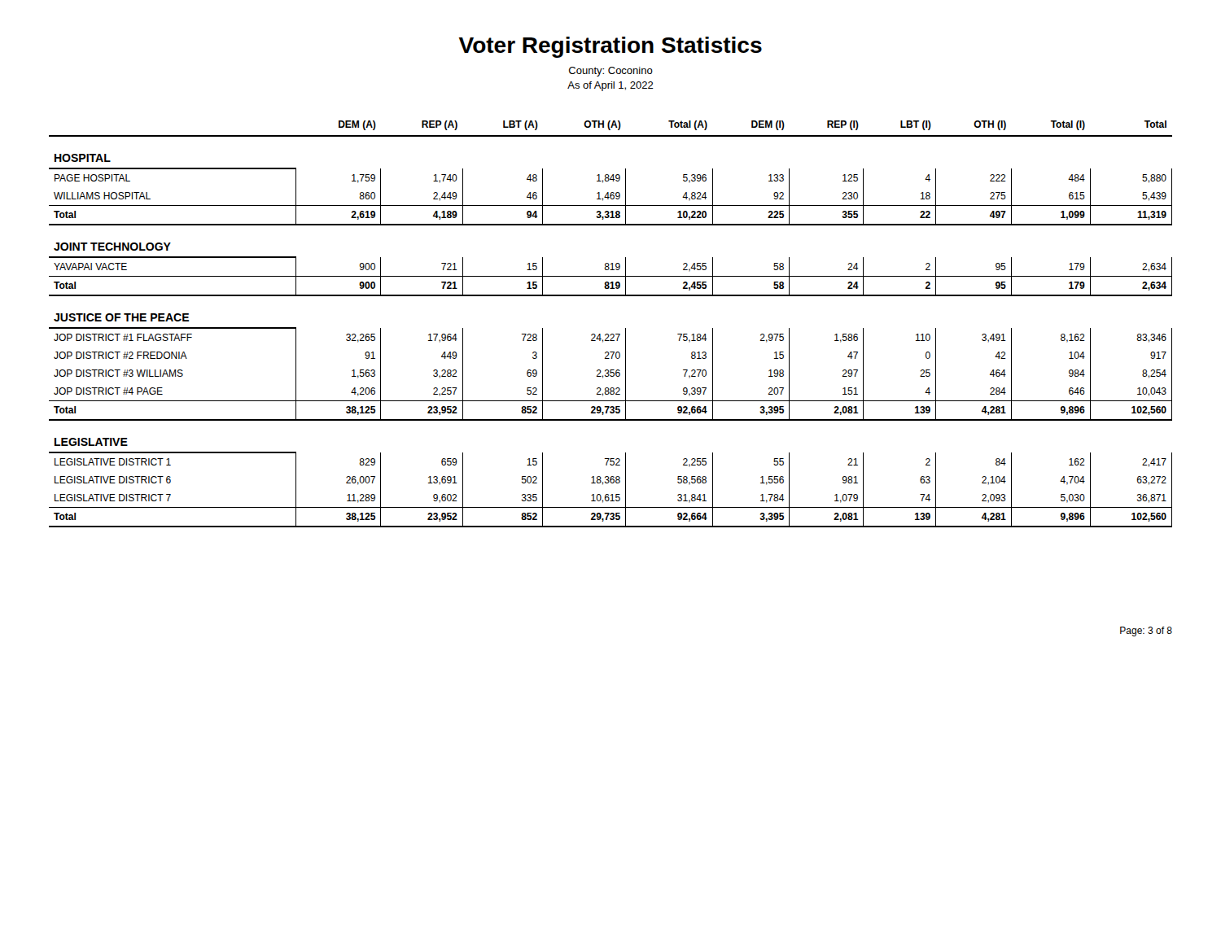Voter Registration Statistics
County: Coconino
As of April 1, 2022
| | DEM (A) | REP (A) | LBT (A) | OTH (A) | Total (A) | DEM (I) | REP (I) | LBT (I) | OTH (I) | Total (I) | Total |
| --- | --- | --- | --- | --- | --- | --- | --- | --- | --- | --- | --- |
| HOSPITAL | |
| PAGE HOSPITAL | 1,759 | 1,740 | 48 | 1,849 | 5,396 | 133 | 125 | 4 | 222 | 484 | 5,880 |
| WILLIAMS HOSPITAL | 860 | 2,449 | 46 | 1,469 | 4,824 | 92 | 230 | 18 | 275 | 615 | 5,439 |
| Total | 2,619 | 4,189 | 94 | 3,318 | 10,220 | 225 | 355 | 22 | 497 | 1,099 | 11,319 |
| JOINT TECHNOLOGY | |
| YAVAPAI VACTE | 900 | 721 | 15 | 819 | 2,455 | 58 | 24 | 2 | 95 | 179 | 2,634 |
| Total | 900 | 721 | 15 | 819 | 2,455 | 58 | 24 | 2 | 95 | 179 | 2,634 |
| JUSTICE OF THE PEACE | |
| JOP DISTRICT #1 FLAGSTAFF | 32,265 | 17,964 | 728 | 24,227 | 75,184 | 2,975 | 1,586 | 110 | 3,491 | 8,162 | 83,346 |
| JOP DISTRICT #2 FREDONIA | 91 | 449 | 3 | 270 | 813 | 15 | 47 | 0 | 42 | 104 | 917 |
| JOP DISTRICT #3 WILLIAMS | 1,563 | 3,282 | 69 | 2,356 | 7,270 | 198 | 297 | 25 | 464 | 984 | 8,254 |
| JOP DISTRICT #4 PAGE | 4,206 | 2,257 | 52 | 2,882 | 9,397 | 207 | 151 | 4 | 284 | 646 | 10,043 |
| Total | 38,125 | 23,952 | 852 | 29,735 | 92,664 | 3,395 | 2,081 | 139 | 4,281 | 9,896 | 102,560 |
| LEGISLATIVE | |
| LEGISLATIVE DISTRICT 1 | 829 | 659 | 15 | 752 | 2,255 | 55 | 21 | 2 | 84 | 162 | 2,417 |
| LEGISLATIVE DISTRICT 6 | 26,007 | 13,691 | 502 | 18,368 | 58,568 | 1,556 | 981 | 63 | 2,104 | 4,704 | 63,272 |
| LEGISLATIVE DISTRICT 7 | 11,289 | 9,602 | 335 | 10,615 | 31,841 | 1,784 | 1,079 | 74 | 2,093 | 5,030 | 36,871 |
| Total | 38,125 | 23,952 | 852 | 29,735 | 92,664 | 3,395 | 2,081 | 139 | 4,281 | 9,896 | 102,560 |
Page: 3 of 8